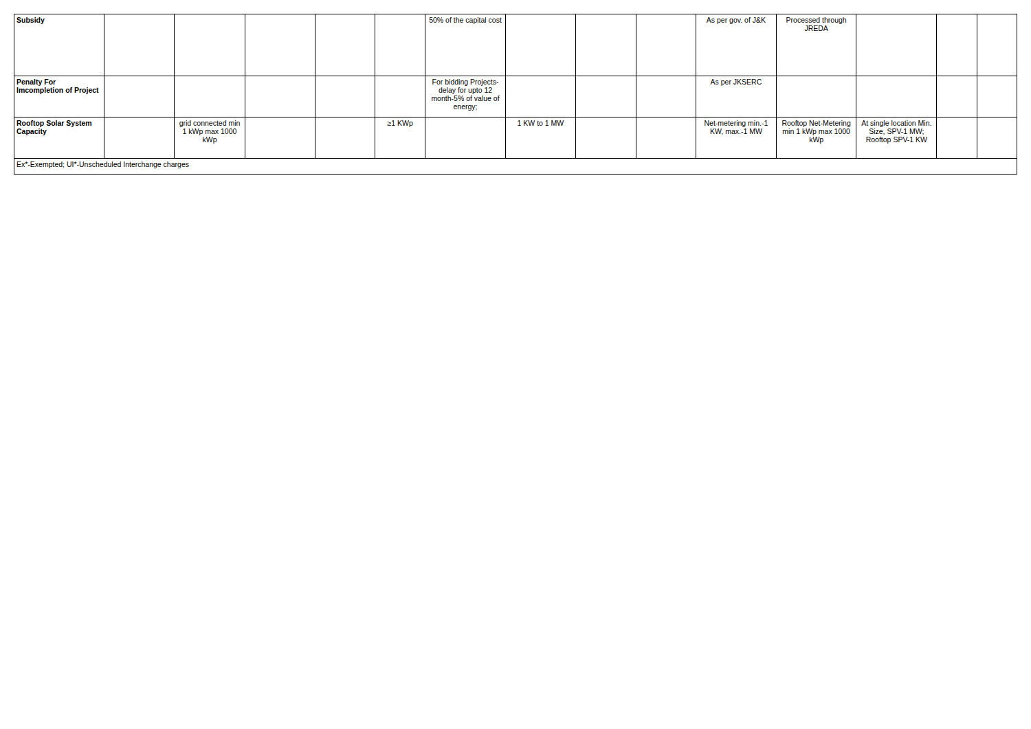| Subsidy | | | | | | 50% of the capital cost | | | | As per gov. of J&K | Processed through JREDA | | | |
| Penalty For Imcompletion of Project | | | | | | For bidding Projects-delay for upto 12 month-5% of value of energy; | | | | As per JKSERC | | | | |
| Rooftop Solar System Capacity | | grid connected min 1 kWp max 1000 kWp | | | ≥1 KWp | | 1 KW to 1 MW | | | Net-metering min.-1 KW, max.-1 MW | Rooftop Net-Metering min 1 kWp max 1000 kWp | At single location Min. Size, SPV-1 MW; Rooftop SPV-1 KW | | |
| Ex*-Exempted; UI*-Unscheduled Interchange charges |